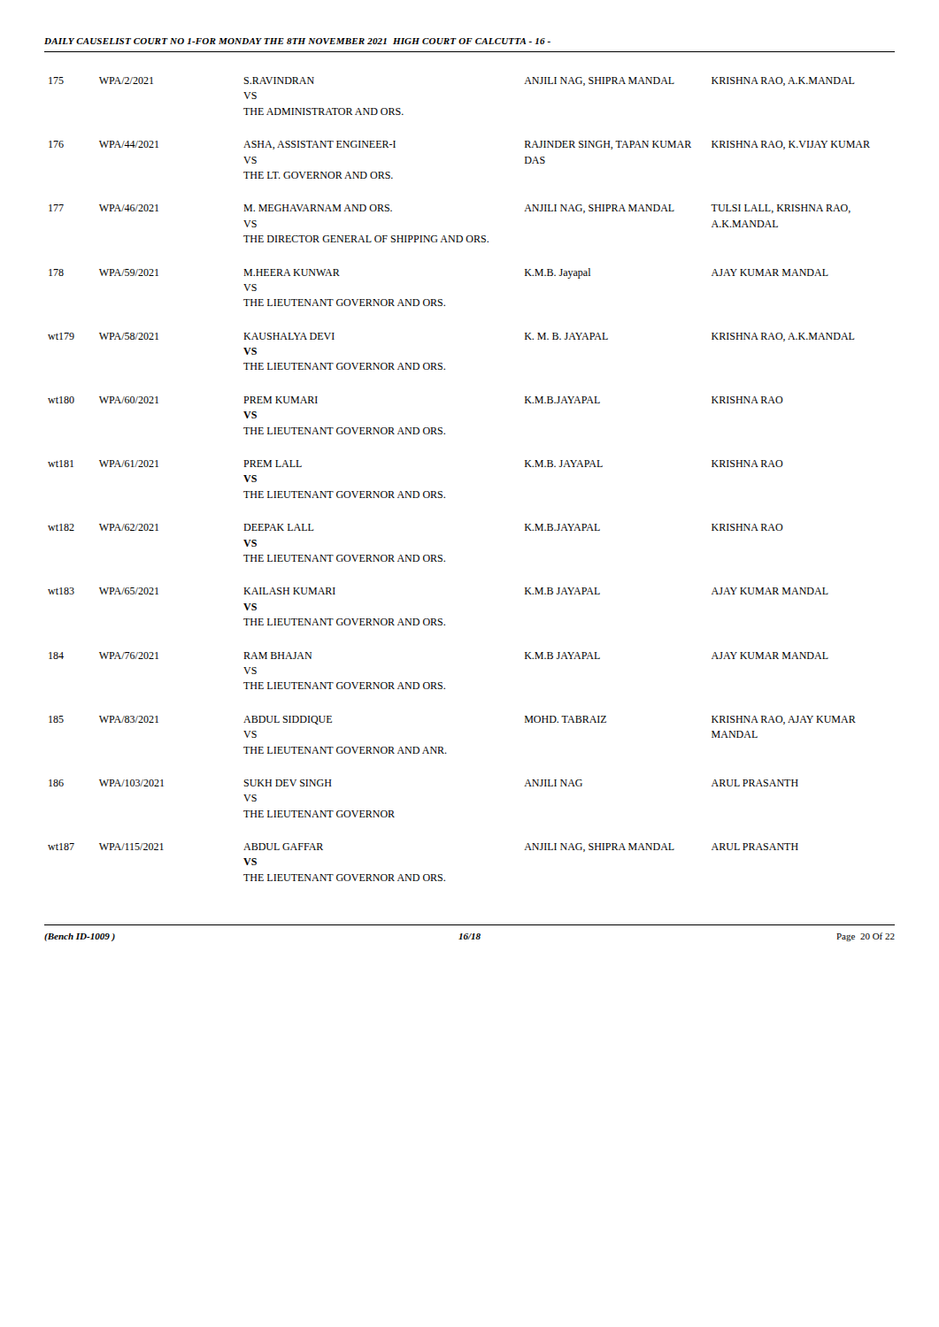DAILY CAUSELIST COURT NO 1-FOR MONDAY THE 8TH NOVEMBER 2021 HIGH COURT OF CALCUTTA - 16 -
| 175 | WPA/2/2021 | S.RAVINDRAN VS THE ADMINISTRATOR AND ORS. | ANJILI NAG, SHIPRA MANDAL | KRISHNA RAO, A.K.MANDAL |
| 176 | WPA/44/2021 | ASHA, ASSISTANT ENGINEER-I VS THE LT. GOVERNOR AND ORS. | RAJINDER SINGH, TAPAN KUMAR DAS | KRISHNA RAO, K.VIJAY KUMAR |
| 177 | WPA/46/2021 | M. MEGHAVARNAM AND ORS. VS THE DIRECTOR GENERAL OF SHIPPING AND ORS. | ANJILI NAG, SHIPRA MANDAL | TULSI LALL, KRISHNA RAO, A.K.MANDAL |
| 178 | WPA/59/2021 | M.HEERA KUNWAR VS THE LIEUTENANT GOVERNOR AND ORS. | K.M.B. Jayapal | AJAY KUMAR MANDAL |
| wt179 | WPA/58/2021 | KAUSHALYA DEVI VS THE LIEUTENANT GOVERNOR AND ORS. | K. M. B. JAYAPAL | KRISHNA RAO, A.K.MANDAL |
| wt180 | WPA/60/2021 | PREM KUMARI VS THE LIEUTENANT GOVERNOR AND ORS. | K.M.B.JAYAPAL | KRISHNA RAO |
| wt181 | WPA/61/2021 | PREM LALL VS THE LIEUTENANT GOVERNOR AND ORS. | K.M.B. JAYAPAL | KRISHNA RAO |
| wt182 | WPA/62/2021 | DEEPAK LALL VS THE LIEUTENANT GOVERNOR AND ORS. | K.M.B.JAYAPAL | KRISHNA RAO |
| wt183 | WPA/65/2021 | KAILASH KUMARI VS THE LIEUTENANT GOVERNOR AND ORS. | K.M.B JAYAPAL | AJAY KUMAR MANDAL |
| 184 | WPA/76/2021 | RAM BHAJAN VS THE LIEUTENANT GOVERNOR AND ORS. | K.M.B JAYAPAL | AJAY KUMAR MANDAL |
| 185 | WPA/83/2021 | ABDUL SIDDIQUE VS THE LIEUTENANT GOVERNOR AND ANR. | MOHD. TABRAIZ | KRISHNA RAO, AJAY KUMAR MANDAL |
| 186 | WPA/103/2021 | SUKH DEV SINGH VS THE LIEUTENANT GOVERNOR | ANJILI NAG | ARUL PRASANTH |
| wt187 | WPA/115/2021 | ABDUL GAFFAR VS THE LIEUTENANT GOVERNOR AND ORS. | ANJILI NAG, SHIPRA MANDAL | ARUL PRASANTH |
(Bench ID-1009 ) 16/18 Page 20 Of 22